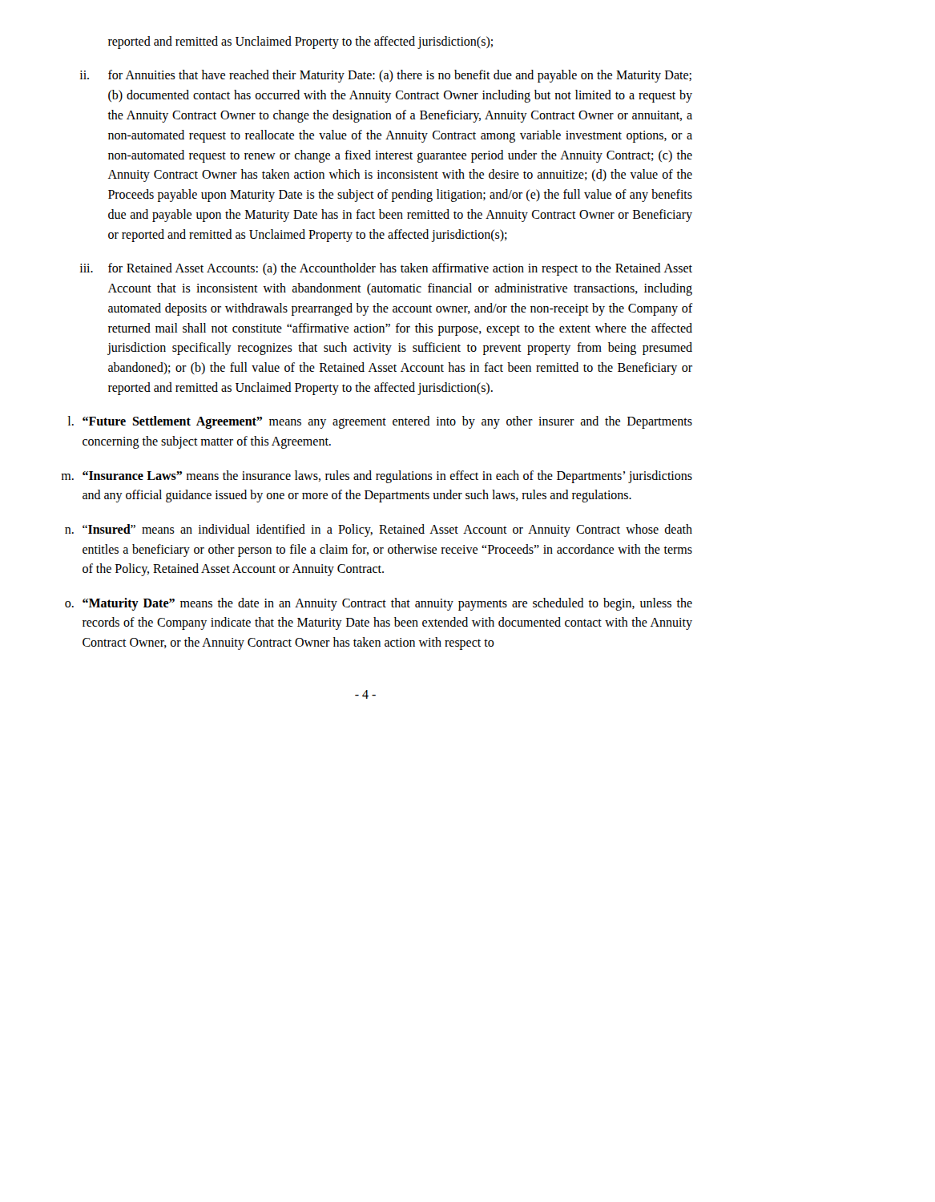reported and remitted as Unclaimed Property to the affected jurisdiction(s);
ii.
for Annuities that have reached their Maturity Date: (a) there is no benefit due and payable on the Maturity Date; (b) documented contact has occurred with the Annuity Contract Owner including but not limited to a request by the Annuity Contract Owner to change the designation of a Beneficiary, Annuity Contract Owner or annuitant, a non-automated request to reallocate the value of the Annuity Contract among variable investment options, or a non-automated request to renew or change a fixed interest guarantee period under the Annuity Contract; (c) the Annuity Contract Owner has taken action which is inconsistent with the desire to annuitize; (d) the value of the Proceeds payable upon Maturity Date is the subject of pending litigation; and/or (e) the full value of any benefits due and payable upon the Maturity Date has in fact been remitted to the Annuity Contract Owner or Beneficiary or reported and remitted as Unclaimed Property to the affected jurisdiction(s);
iii.
for Retained Asset Accounts: (a) the Accountholder has taken affirmative action in respect to the Retained Asset Account that is inconsistent with abandonment (automatic financial or administrative transactions, including automated deposits or withdrawals prearranged by the account owner, and/or the non-receipt by the Company of returned mail shall not constitute “affirmative action” for this purpose, except to the extent where the affected jurisdiction specifically recognizes that such activity is sufficient to prevent property from being presumed abandoned); or (b) the full value of the Retained Asset Account has in fact been remitted to the Beneficiary or reported and remitted as Unclaimed Property to the affected jurisdiction(s).
l.
“Future Settlement Agreement” means any agreement entered into by any other insurer and the Departments concerning the subject matter of this Agreement.
m.
“Insurance Laws” means the insurance laws, rules and regulations in effect in each of the Departments’ jurisdictions and any official guidance issued by one or more of the Departments under such laws, rules and regulations.
n.
“Insured” means an individual identified in a Policy, Retained Asset Account or Annuity Contract whose death entitles a beneficiary or other person to file a claim for, or otherwise receive “Proceeds” in accordance with the terms of the Policy, Retained Asset Account or Annuity Contract.
o.
“Maturity Date” means the date in an Annuity Contract that annuity payments are scheduled to begin, unless the records of the Company indicate that the Maturity Date has been extended with documented contact with the Annuity Contract Owner, or the Annuity Contract Owner has taken action with respect to
- 4 -